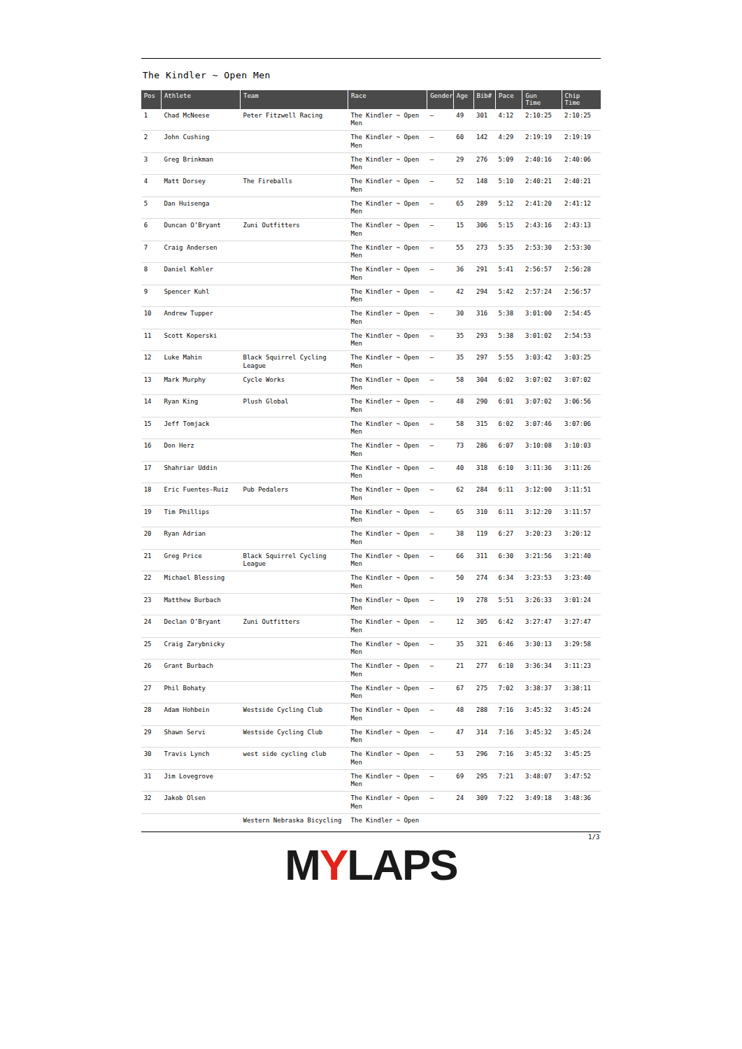The Kindler ~ Open Men
| Pos | Athlete | Team | Race | Gender | Age | Bib# | Pace | Gun Time | Chip Time |
| --- | --- | --- | --- | --- | --- | --- | --- | --- | --- |
| 1 | Chad McNeese | Peter Fitzwell Racing | The Kindler ~ Open Men | – | 49 | 301 | 4:12 | 2:10:25 | 2:10:25 |
| 2 | John Cushing | | The Kindler ~ Open Men | – | 60 | 142 | 4:29 | 2:19:19 | 2:19:19 |
| 3 | Greg Brinkman | | The Kindler ~ Open Men | – | 29 | 276 | 5:09 | 2:40:16 | 2:40:06 |
| 4 | Matt Dorsey | The Fireballs | The Kindler ~ Open Men | – | 52 | 148 | 5:10 | 2:40:21 | 2:40:21 |
| 5 | Dan Huisenga | | The Kindler ~ Open Men | – | 65 | 289 | 5:12 | 2:41:20 | 2:41:12 |
| 6 | Duncan O’Bryant | Zuni Outfitters | The Kindler ~ Open Men | – | 15 | 306 | 5:15 | 2:43:16 | 2:43:13 |
| 7 | Craig Andersen | | The Kindler ~ Open Men | – | 55 | 273 | 5:35 | 2:53:30 | 2:53:30 |
| 8 | Daniel Kohler | | The Kindler ~ Open Men | – | 36 | 291 | 5:41 | 2:56:57 | 2:56:28 |
| 9 | Spencer Kuhl | | The Kindler ~ Open Men | – | 42 | 294 | 5:42 | 2:57:24 | 2:56:57 |
| 10 | Andrew Tupper | | The Kindler ~ Open Men | – | 30 | 316 | 5:38 | 3:01:00 | 2:54:45 |
| 11 | Scott Koperski | | The Kindler ~ Open Men | – | 35 | 293 | 5:38 | 3:01:02 | 2:54:53 |
| 12 | Luke Mahin | Black Squirrel Cycling League | The Kindler ~ Open Men | – | 35 | 297 | 5:55 | 3:03:42 | 3:03:25 |
| 13 | Mark Murphy | Cycle Works | The Kindler ~ Open Men | – | 58 | 304 | 6:02 | 3:07:02 | 3:07:02 |
| 14 | Ryan King | Plush Global | The Kindler ~ Open Men | – | 48 | 290 | 6:01 | 3:07:02 | 3:06:56 |
| 15 | Jeff Tomjack | | The Kindler ~ Open Men | – | 58 | 315 | 6:02 | 3:07:46 | 3:07:06 |
| 16 | Don Herz | | The Kindler ~ Open Men | – | 73 | 286 | 6:07 | 3:10:08 | 3:10:03 |
| 17 | Shahriar Uddin | | The Kindler ~ Open Men | – | 40 | 318 | 6:10 | 3:11:36 | 3:11:26 |
| 18 | Eric Fuentes-Ruiz | Pub Pedalers | The Kindler ~ Open Men | – | 62 | 284 | 6:11 | 3:12:00 | 3:11:51 |
| 19 | Tim Phillips | | The Kindler ~ Open Men | – | 65 | 310 | 6:11 | 3:12:20 | 3:11:57 |
| 20 | Ryan Adrian | | The Kindler ~ Open Men | – | 38 | 119 | 6:27 | 3:20:23 | 3:20:12 |
| 21 | Greg Price | Black Squirrel Cycling League | The Kindler ~ Open Men | – | 66 | 311 | 6:30 | 3:21:56 | 3:21:40 |
| 22 | Michael Blessing | | The Kindler ~ Open Men | – | 50 | 274 | 6:34 | 3:23:53 | 3:23:40 |
| 23 | Matthew Burbach | | The Kindler ~ Open Men | – | 19 | 278 | 5:51 | 3:26:33 | 3:01:24 |
| 24 | Declan O’Bryant | Zuni Outfitters | The Kindler ~ Open Men | – | 12 | 305 | 6:42 | 3:27:47 | 3:27:47 |
| 25 | Craig Zarybnicky | | The Kindler ~ Open Men | – | 35 | 321 | 6:46 | 3:30:13 | 3:29:58 |
| 26 | Grant Burbach | | The Kindler ~ Open Men | – | 21 | 277 | 6:10 | 3:36:34 | 3:11:23 |
| 27 | Phil Bohaty | | The Kindler ~ Open Men | – | 67 | 275 | 7:02 | 3:38:37 | 3:38:11 |
| 28 | Adam Hohbein | Westside Cycling Club | The Kindler ~ Open Men | – | 48 | 288 | 7:16 | 3:45:32 | 3:45:24 |
| 29 | Shawn Servi | Westside Cycling Club | The Kindler ~ Open Men | – | 47 | 314 | 7:16 | 3:45:32 | 3:45:24 |
| 30 | Travis Lynch | west side cycling club | The Kindler ~ Open Men | – | 53 | 296 | 7:16 | 3:45:32 | 3:45:25 |
| 31 | Jim Lovegrove | | The Kindler ~ Open Men | – | 69 | 295 | 7:21 | 3:48:07 | 3:47:52 |
| 32 | Jakob Olsen | | The Kindler ~ Open Men | – | 24 | 309 | 7:22 | 3:49:18 | 3:48:36 |
| | | Western Nebraska Bicycling | The Kindler ~ Open | | | | | | |
1/3
MYLAPS